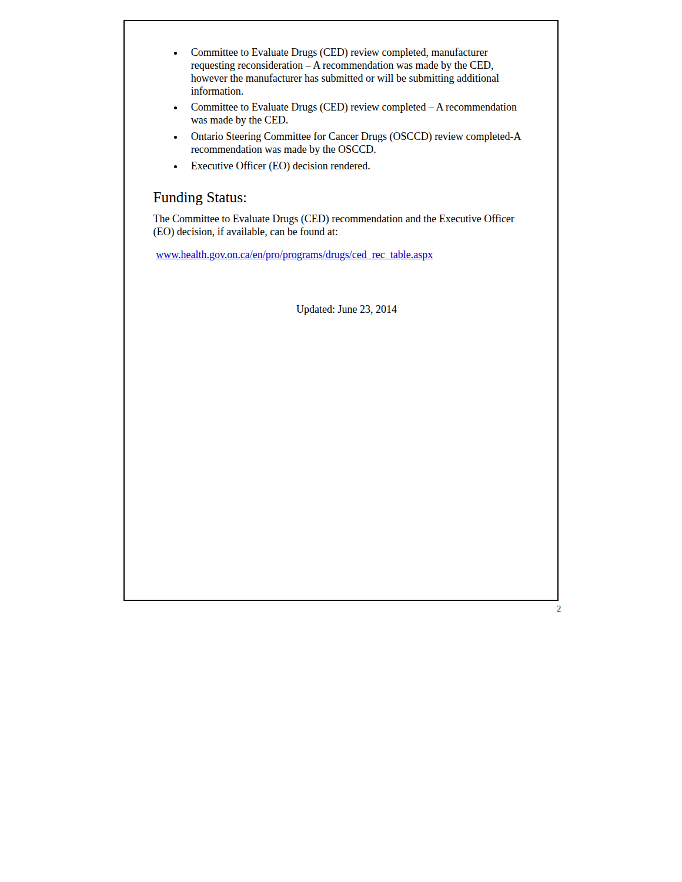Committee to Evaluate Drugs (CED) review completed, manufacturer requesting reconsideration – A recommendation was made by the CED, however the manufacturer has submitted or will be submitting additional information.
Committee to Evaluate Drugs (CED) review completed – A recommendation was made by the CED.
Ontario Steering Committee for Cancer Drugs (OSCCD) review completed-A recommendation was made by the OSCCD.
Executive Officer (EO) decision rendered.
Funding Status:
The Committee to Evaluate Drugs (CED) recommendation and the Executive Officer (EO) decision, if available, can be found at:
www.health.gov.on.ca/en/pro/programs/drugs/ced_rec_table.aspx
Updated: June 23, 2014
2